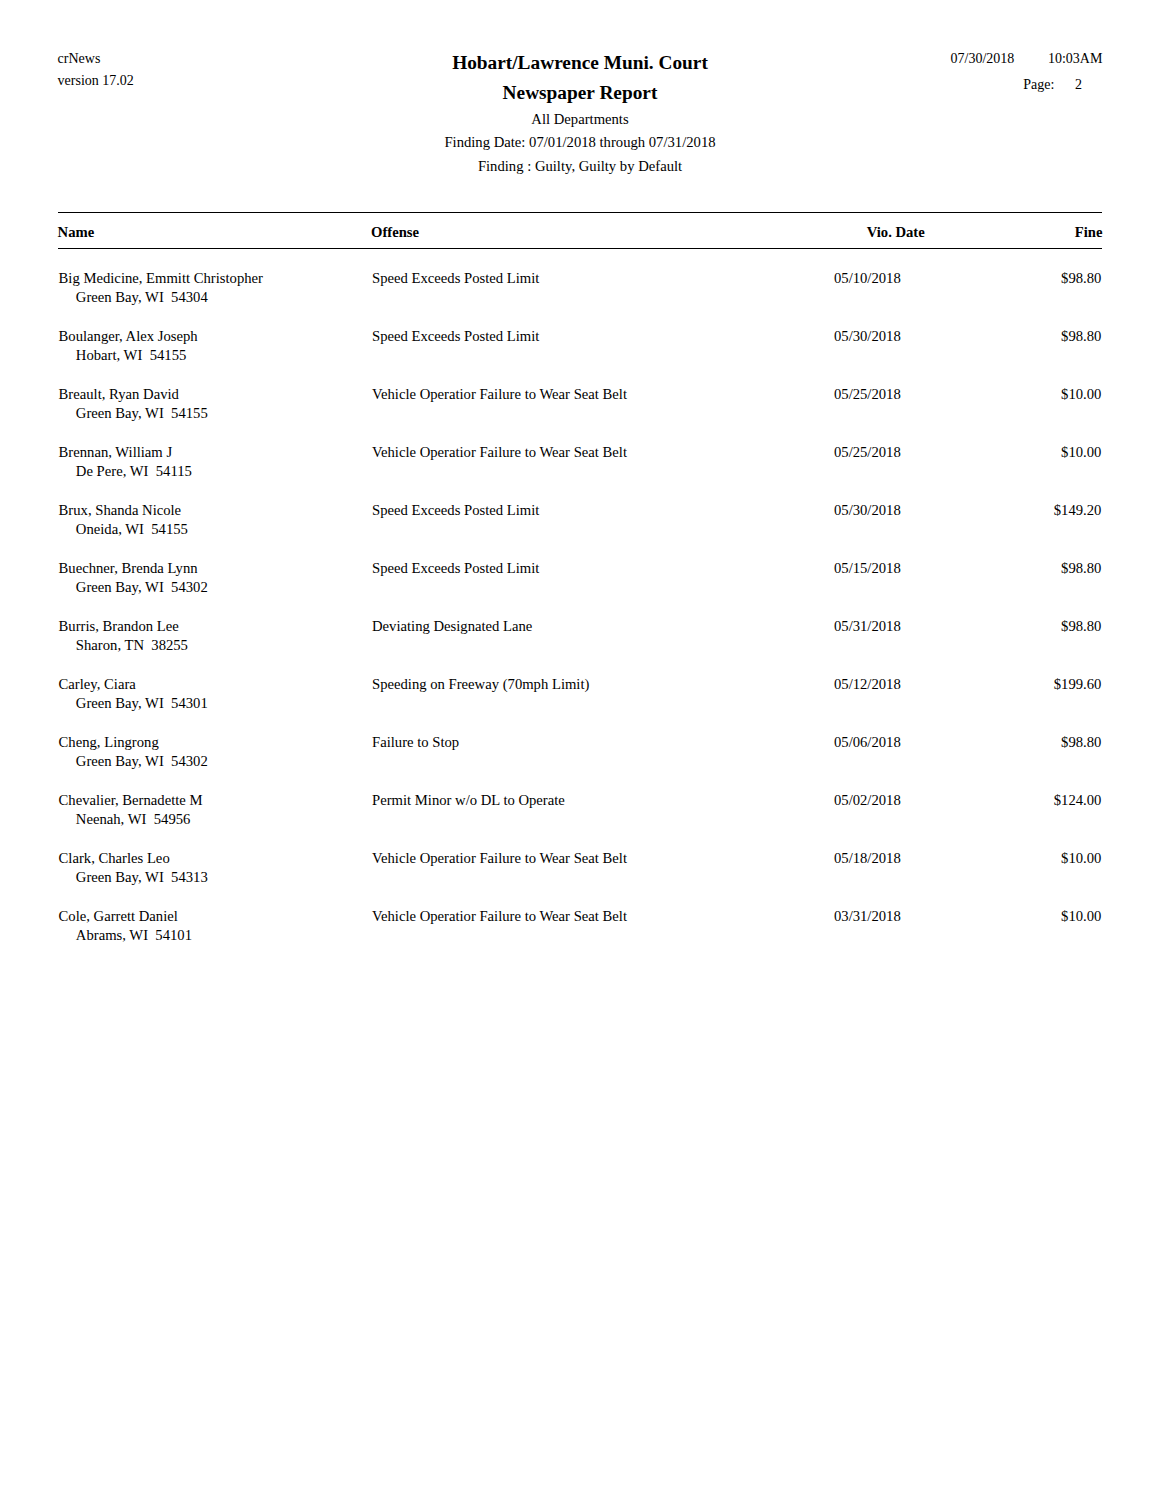crNews
version 17.02
07/30/201810:03AM
Page:2
Hobart/Lawrence Muni. Court
Newspaper Report
All Departments
Finding Date: 07/01/2018 through 07/31/2018
Finding : Guilty, Guilty by Default
| Name | Offense | Vio. Date | Fine |
| --- | --- | --- | --- |
| Big Medicine, Emmitt Christopher Green Bay, WI 54304 | Speed Exceeds Posted Limit | 05/10/2018 | $98.80 |
| Boulanger, Alex Joseph Hobart, WI 54155 | Speed Exceeds Posted Limit | 05/30/2018 | $98.80 |
| Breault, Ryan David Green Bay, WI 54155 | Vehicle Operatior Failure to Wear Seat Belt | 05/25/2018 | $10.00 |
| Brennan, William J De Pere, WI 54115 | Vehicle Operatior Failure to Wear Seat Belt | 05/25/2018 | $10.00 |
| Brux, Shanda Nicole Oneida, WI 54155 | Speed Exceeds Posted Limit | 05/30/2018 | $149.20 |
| Buechner, Brenda Lynn Green Bay, WI 54302 | Speed Exceeds Posted Limit | 05/15/2018 | $98.80 |
| Burris, Brandon Lee Sharon, TN 38255 | Deviating Designated Lane | 05/31/2018 | $98.80 |
| Carley, Ciara Green Bay, WI 54301 | Speeding on Freeway (70mph Limit) | 05/12/2018 | $199.60 |
| Cheng, Lingrong Green Bay, WI 54302 | Failure to Stop | 05/06/2018 | $98.80 |
| Chevalier, Bernadette M Neenah, WI 54956 | Permit Minor w/o DL to Operate | 05/02/2018 | $124.00 |
| Clark, Charles Leo Green Bay, WI 54313 | Vehicle Operatior Failure to Wear Seat Belt | 05/18/2018 | $10.00 |
| Cole, Garrett Daniel Abrams, WI 54101 | Vehicle Operatior Failure to Wear Seat Belt | 03/31/2018 | $10.00 |